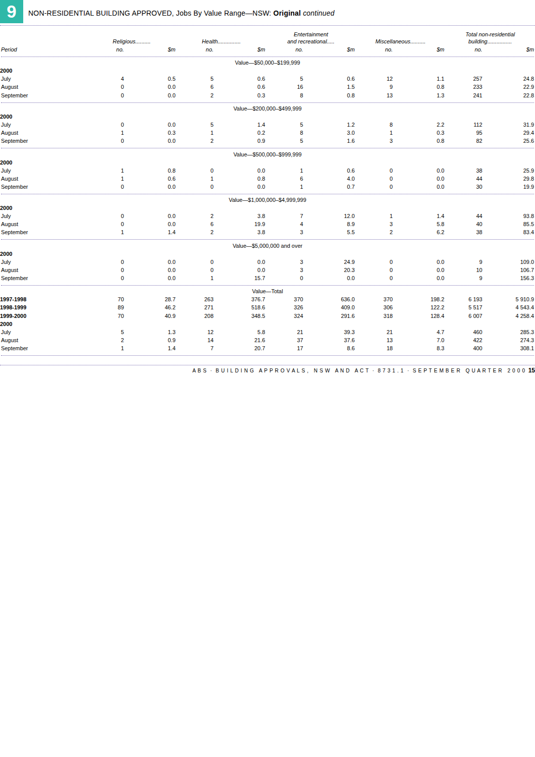9
NON-RESIDENTIAL BUILDING APPROVED, Jobs By Value Range—NSW: Original continued
| | Religious.......... | Health............... | Entertainment and recreational..... | Miscellaneous.......... | Total non-residential building................ |
| --- | --- | --- | --- | --- | --- |
| Period | no. | $m | no. | $m | no. | $m | no. | $m | no. | $m |
| Value—$50,000–$199,999 |
| 2000 | |
| July | 4 | 0.5 | 5 | 0.6 | 5 | 0.6 | 12 | 1.1 | 257 | 24.8 |
| August | 0 | 0.0 | 6 | 0.6 | 16 | 1.5 | 9 | 0.8 | 233 | 22.9 |
| September | 0 | 0.0 | 2 | 0.3 | 8 | 0.8 | 13 | 1.3 | 241 | 22.8 |
| Value—$200,000–$499,999 |
| 2000 | |
| July | 0 | 0.0 | 5 | 1.4 | 5 | 1.2 | 8 | 2.2 | 112 | 31.9 |
| August | 1 | 0.3 | 1 | 0.2 | 8 | 3.0 | 1 | 0.3 | 95 | 29.4 |
| September | 0 | 0.0 | 2 | 0.9 | 5 | 1.6 | 3 | 0.8 | 82 | 25.6 |
| Value—$500,000–$999,999 |
| 2000 | |
| July | 1 | 0.8 | 0 | 0.0 | 1 | 0.6 | 0 | 0.0 | 38 | 25.9 |
| August | 1 | 0.6 | 1 | 0.8 | 6 | 4.0 | 0 | 0.0 | 44 | 29.8 |
| September | 0 | 0.0 | 0 | 0.0 | 1 | 0.7 | 0 | 0.0 | 30 | 19.9 |
| Value—$1,000,000–$4,999,999 |
| 2000 | |
| July | 0 | 0.0 | 2 | 3.8 | 7 | 12.0 | 1 | 1.4 | 44 | 93.8 |
| August | 0 | 0.0 | 6 | 19.9 | 4 | 8.9 | 3 | 5.8 | 40 | 85.5 |
| September | 1 | 1.4 | 2 | 3.8 | 3 | 5.5 | 2 | 6.2 | 38 | 83.4 |
| Value—$5,000,000 and over |
| 2000 | |
| July | 0 | 0.0 | 0 | 0.0 | 3 | 24.9 | 0 | 0.0 | 9 | 109.0 |
| August | 0 | 0.0 | 0 | 0.0 | 3 | 20.3 | 0 | 0.0 | 10 | 106.7 |
| September | 0 | 0.0 | 1 | 15.7 | 0 | 0.0 | 0 | 0.0 | 9 | 156.3 |
| Value—Total |
| 1997-1998 | 70 | 28.7 | 263 | 376.7 | 370 | 636.0 | 370 | 198.2 | 6 193 | 5 910.9 |
| 1998-1999 | 89 | 46.2 | 271 | 518.6 | 326 | 409.0 | 306 | 122.2 | 5 517 | 4 543.4 |
| 1999-2000 | 70 | 40.9 | 208 | 348.5 | 324 | 291.6 | 318 | 128.4 | 6 007 | 4 258.4 |
| 2000 | |
| July | 5 | 1.3 | 12 | 5.8 | 21 | 39.3 | 21 | 4.7 | 460 | 285.3 |
| August | 2 | 0.9 | 14 | 21.6 | 37 | 37.6 | 13 | 7.0 | 422 | 274.3 |
| September | 1 | 1.4 | 7 | 20.7 | 17 | 8.6 | 18 | 8.3 | 400 | 308.1 |
A B S · B U I L D I N G A P P R O V A L S , N S W A N D A C T · 8 7 3 1 . 1 · S E P T E M B E R Q U A R T E R 2 0 0 0 15